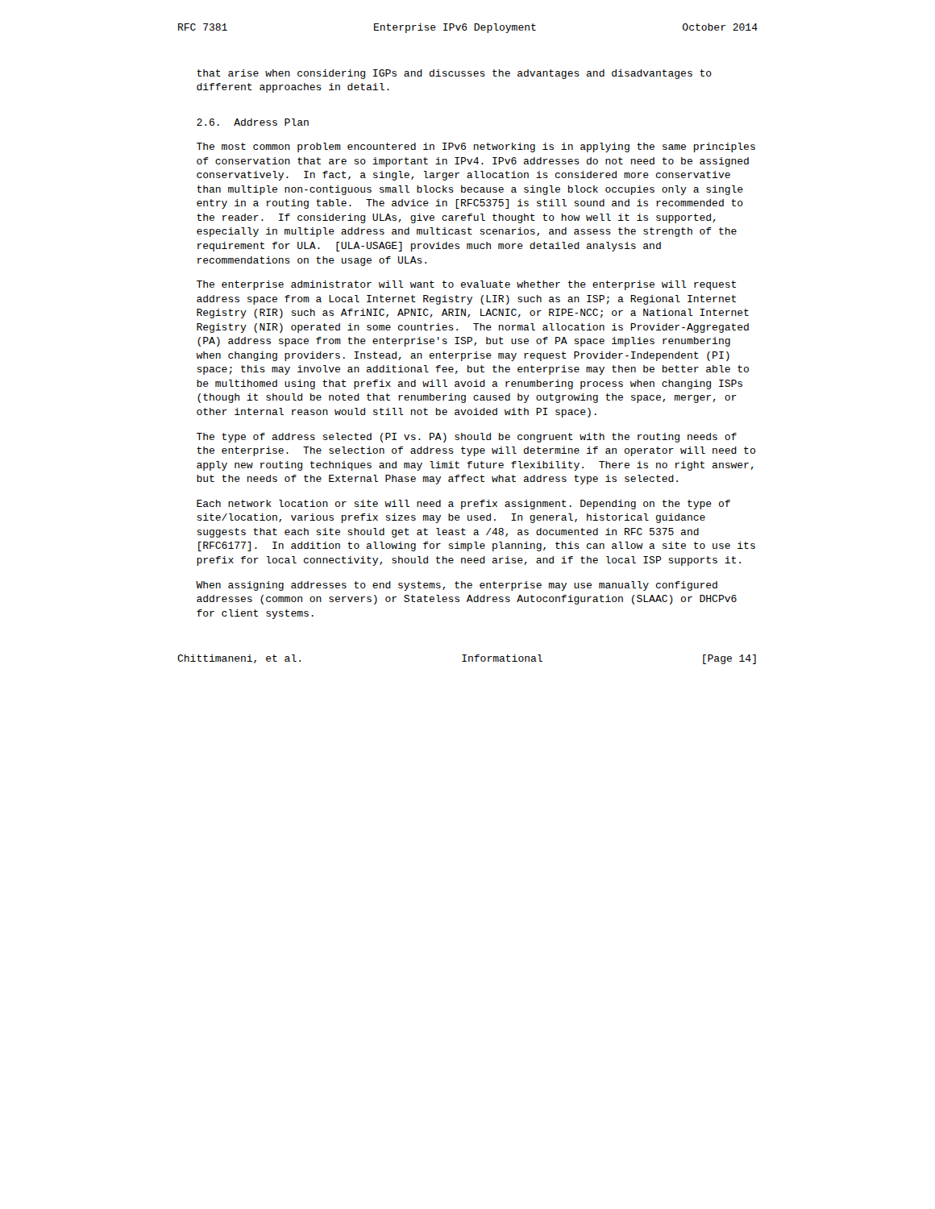RFC 7381 Enterprise IPv6 Deployment October 2014
that arise when considering IGPs and discusses the advantages and disadvantages to different approaches in detail.
2.6. Address Plan
The most common problem encountered in IPv6 networking is in applying the same principles of conservation that are so important in IPv4. IPv6 addresses do not need to be assigned conservatively. In fact, a single, larger allocation is considered more conservative than multiple non-contiguous small blocks because a single block occupies only a single entry in a routing table. The advice in [RFC5375] is still sound and is recommended to the reader. If considering ULAs, give careful thought to how well it is supported, especially in multiple address and multicast scenarios, and assess the strength of the requirement for ULA. [ULA-USAGE] provides much more detailed analysis and recommendations on the usage of ULAs.
The enterprise administrator will want to evaluate whether the enterprise will request address space from a Local Internet Registry (LIR) such as an ISP; a Regional Internet Registry (RIR) such as AfriNIC, APNIC, ARIN, LACNIC, or RIPE-NCC; or a National Internet Registry (NIR) operated in some countries. The normal allocation is Provider-Aggregated (PA) address space from the enterprise's ISP, but use of PA space implies renumbering when changing providers. Instead, an enterprise may request Provider-Independent (PI) space; this may involve an additional fee, but the enterprise may then be better able to be multihomed using that prefix and will avoid a renumbering process when changing ISPs (though it should be noted that renumbering caused by outgrowing the space, merger, or other internal reason would still not be avoided with PI space).
The type of address selected (PI vs. PA) should be congruent with the routing needs of the enterprise. The selection of address type will determine if an operator will need to apply new routing techniques and may limit future flexibility. There is no right answer, but the needs of the External Phase may affect what address type is selected.
Each network location or site will need a prefix assignment. Depending on the type of site/location, various prefix sizes may be used. In general, historical guidance suggests that each site should get at least a /48, as documented in RFC 5375 and [RFC6177]. In addition to allowing for simple planning, this can allow a site to use its prefix for local connectivity, should the need arise, and if the local ISP supports it.
When assigning addresses to end systems, the enterprise may use manually configured addresses (common on servers) or Stateless Address Autoconfiguration (SLAAC) or DHCPv6 for client systems.
Chittimaneni, et al. Informational [Page 14]